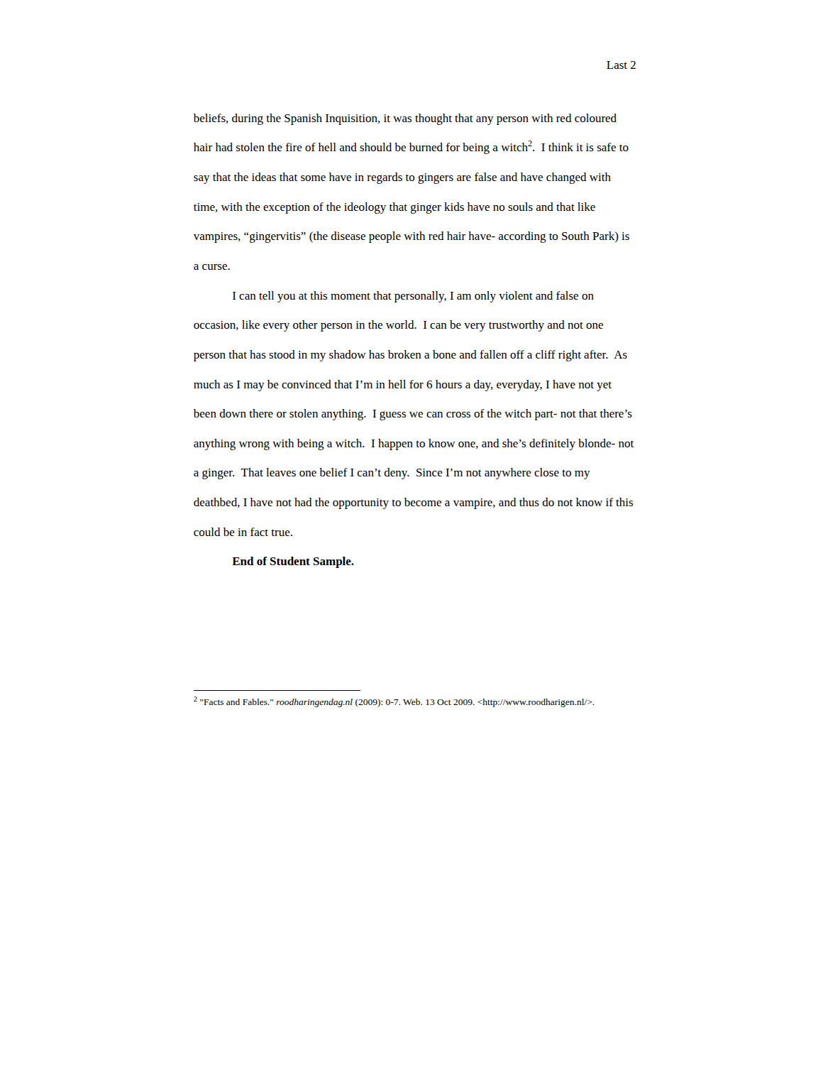Last 2
beliefs, during the Spanish Inquisition, it was thought that any person with red coloured hair had stolen the fire of hell and should be burned for being a witch2. I think it is safe to say that the ideas that some have in regards to gingers are false and have changed with time, with the exception of the ideology that ginger kids have no souls and that like vampires, “gingervitis” (the disease people with red hair have- according to South Park) is a curse.
I can tell you at this moment that personally, I am only violent and false on occasion, like every other person in the world. I can be very trustworthy and not one person that has stood in my shadow has broken a bone and fallen off a cliff right after. As much as I may be convinced that I’m in hell for 6 hours a day, everyday, I have not yet been down there or stolen anything. I guess we can cross of the witch part- not that there’s anything wrong with being a witch. I happen to know one, and she’s definitely blonde- not a ginger. That leaves one belief I can’t deny. Since I’m not anywhere close to my deathbed, I have not had the opportunity to become a vampire, and thus do not know if this could be in fact true.
End of Student Sample.
2 "Facts and Fables." roodharingendag.nl (2009): 0-7. Web. 13 Oct 2009. <http://www.roodharigen.nl/>.